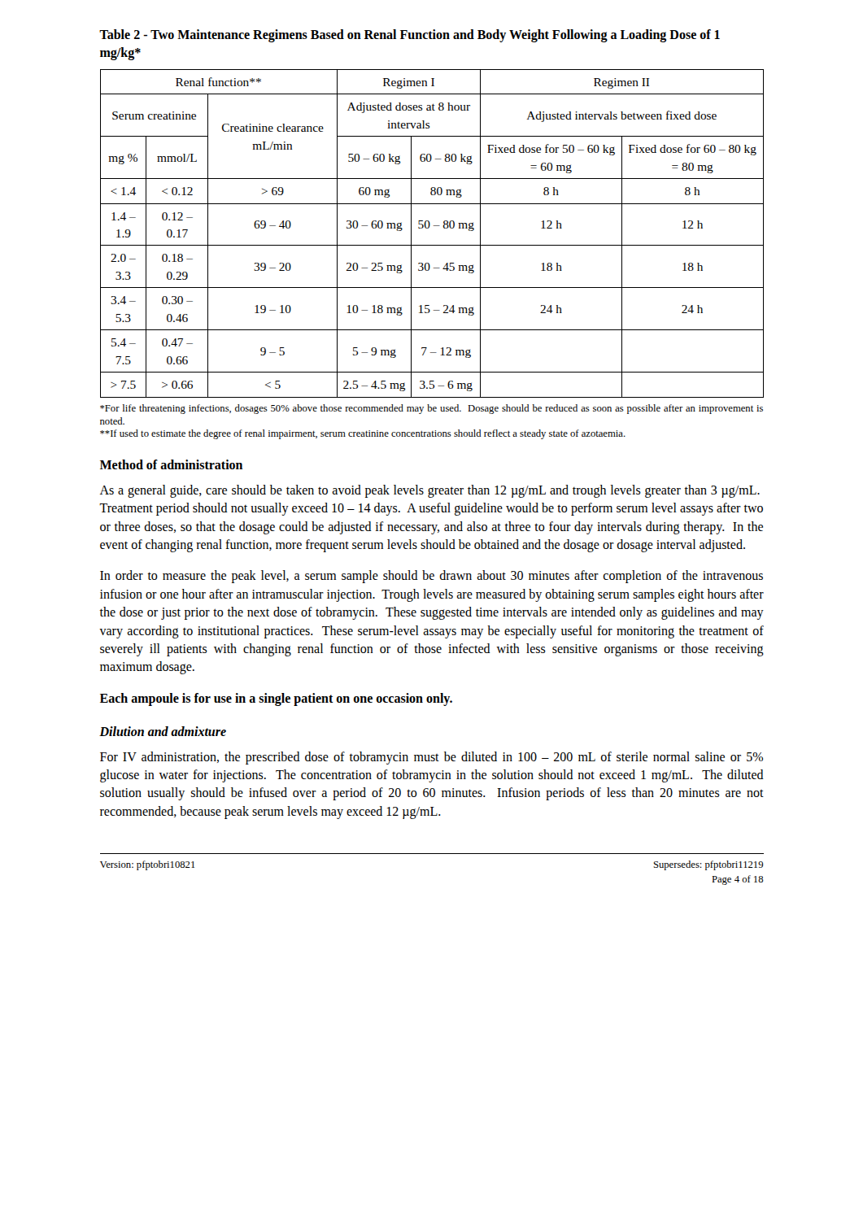Table 2 - Two Maintenance Regimens Based on Renal Function and Body Weight Following a Loading Dose of 1 mg/kg*
| Renal function** | Regimen I | Regimen II |
| --- | --- | --- |
| Serum creatinine | Creatinine clearance mL/min | Adjusted doses at 8 hour intervals | Adjusted intervals between fixed dose |
| mg % | mmol/L | 50 – 60 kg | 60 – 80 kg | Fixed dose for 50 – 60 kg = 60 mg | Fixed dose for 60 – 80 kg = 80 mg |
| < 1.4 | < 0.12 | > 69 | 60 mg | 80 mg | 8 h | 8 h |
| 1.4 – 1.9 | 0.12 – 0.17 | 69 – 40 | 30 – 60 mg | 50 – 80 mg | 12 h | 12 h |
| 2.0 – 3.3 | 0.18 – 0.29 | 39 – 20 | 20 – 25 mg | 30 – 45 mg | 18 h | 18 h |
| 3.4 – 5.3 | 0.30 – 0.46 | 19 – 10 | 10 – 18 mg | 15 – 24 mg | 24 h | 24 h |
| 5.4 – 7.5 | 0.47 – 0.66 | 9 – 5 | 5 – 9 mg | 7 – 12 mg | | |
| > 7.5 | > 0.66 | < 5 | 2.5 – 4.5 mg | 3.5 – 6 mg | | |
*For life threatening infections, dosages 50% above those recommended may be used. Dosage should be reduced as soon as possible after an improvement is noted.
**If used to estimate the degree of renal impairment, serum creatinine concentrations should reflect a steady state of azotaemia.
Method of administration
As a general guide, care should be taken to avoid peak levels greater than 12 µg/mL and trough levels greater than 3 µg/mL. Treatment period should not usually exceed 10 – 14 days. A useful guideline would be to perform serum level assays after two or three doses, so that the dosage could be adjusted if necessary, and also at three to four day intervals during therapy. In the event of changing renal function, more frequent serum levels should be obtained and the dosage or dosage interval adjusted.
In order to measure the peak level, a serum sample should be drawn about 30 minutes after completion of the intravenous infusion or one hour after an intramuscular injection. Trough levels are measured by obtaining serum samples eight hours after the dose or just prior to the next dose of tobramycin. These suggested time intervals are intended only as guidelines and may vary according to institutional practices. These serum-level assays may be especially useful for monitoring the treatment of severely ill patients with changing renal function or of those infected with less sensitive organisms or those receiving maximum dosage.
Each ampoule is for use in a single patient on one occasion only.
Dilution and admixture
For IV administration, the prescribed dose of tobramycin must be diluted in 100 – 200 mL of sterile normal saline or 5% glucose in water for injections. The concentration of tobramycin in the solution should not exceed 1 mg/mL. The diluted solution usually should be infused over a period of 20 to 60 minutes. Infusion periods of less than 20 minutes are not recommended, because peak serum levels may exceed 12 µg/mL.
Version: pfptobri10821
Supersedes: pfptobri11219
Page 4 of 18